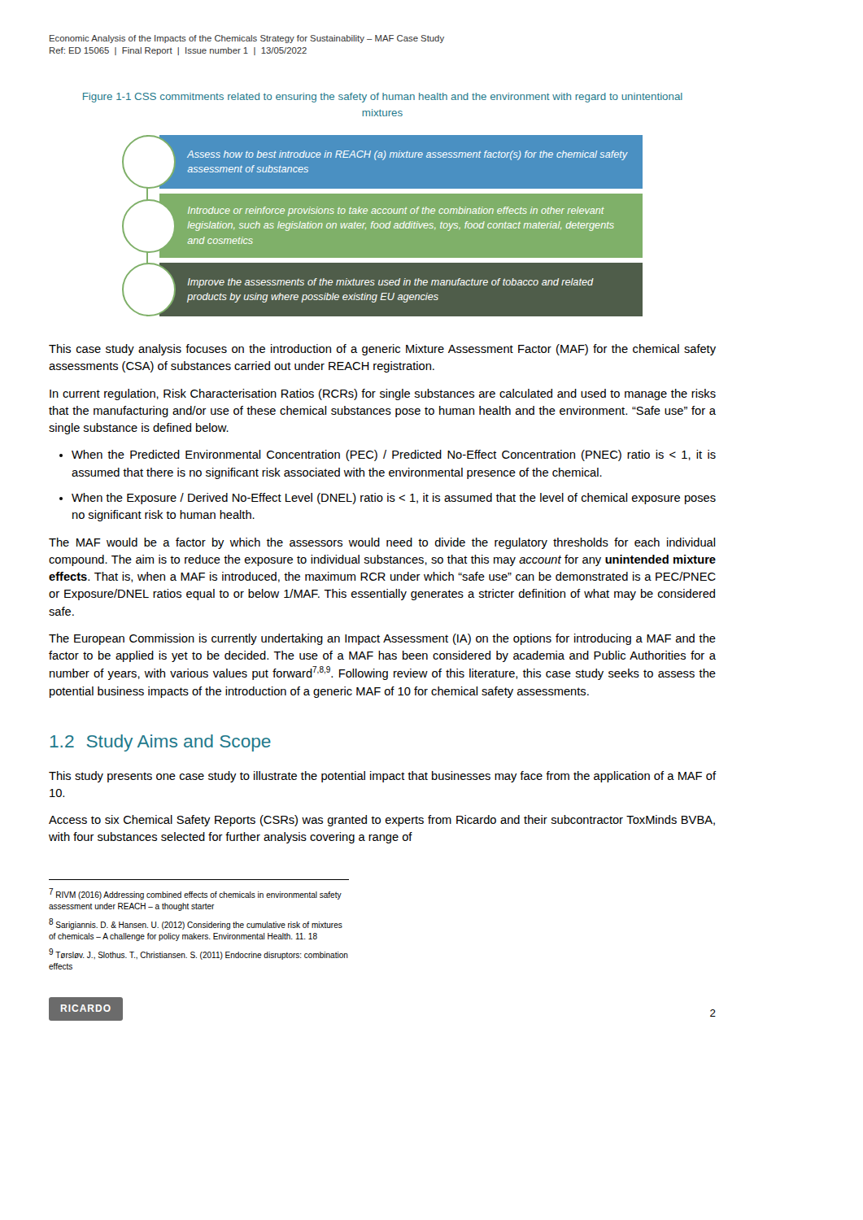Economic Analysis of the Impacts of the Chemicals Strategy for Sustainability – MAF Case Study
Ref: ED 15065 | Final Report | Issue number 1 | 13/05/2022
Figure 1-1 CSS commitments related to ensuring the safety of human health and the environment with regard to unintentional mixtures
Assess how to best introduce in REACH (a) mixture assessment factor(s) for the chemical safety assessment of substances
Introduce or reinforce provisions to take account of the combination effects in other relevant legislation, such as legislation on water, food additives, toys, food contact material, detergents and cosmetics
Improve the assessments of the mixtures used in the manufacture of tobacco and related products by using where possible existing EU agencies
This case study analysis focuses on the introduction of a generic Mixture Assessment Factor (MAF) for the chemical safety assessments (CSA) of substances carried out under REACH registration.
In current regulation, Risk Characterisation Ratios (RCRs) for single substances are calculated and used to manage the risks that the manufacturing and/or use of these chemical substances pose to human health and the environment. “Safe use” for a single substance is defined below.
When the Predicted Environmental Concentration (PEC) / Predicted No-Effect Concentration (PNEC) ratio is < 1, it is assumed that there is no significant risk associated with the environmental presence of the chemical.
When the Exposure / Derived No-Effect Level (DNEL) ratio is < 1, it is assumed that the level of chemical exposure poses no significant risk to human health.
The MAF would be a factor by which the assessors would need to divide the regulatory thresholds for each individual compound. The aim is to reduce the exposure to individual substances, so that this may account for any unintended mixture effects. That is, when a MAF is introduced, the maximum RCR under which “safe use” can be demonstrated is a PEC/PNEC or Exposure/DNEL ratios equal to or below 1/MAF. This essentially generates a stricter definition of what may be considered safe.
The European Commission is currently undertaking an Impact Assessment (IA) on the options for introducing a MAF and the factor to be applied is yet to be decided. The use of a MAF has been considered by academia and Public Authorities for a number of years, with various values put forward7,8,9. Following review of this literature, this case study seeks to assess the potential business impacts of the introduction of a generic MAF of 10 for chemical safety assessments.
1.2 Study Aims and Scope
This study presents one case study to illustrate the potential impact that businesses may face from the application of a MAF of 10.
Access to six Chemical Safety Reports (CSRs) was granted to experts from Ricardo and their subcontractor ToxMinds BVBA, with four substances selected for further analysis covering a range of
7 RIVM (2016) Addressing combined effects of chemicals in environmental safety assessment under REACH – a thought starter
8 Sarigiannis. D. & Hansen. U. (2012) Considering the cumulative risk of mixtures of chemicals – A challenge for policy makers. Environmental Health. 11. 18
9 Tørsløv. J., Slothus. T., Christiansen. S. (2011) Endocrine disruptors: combination effects
RICARDO
2